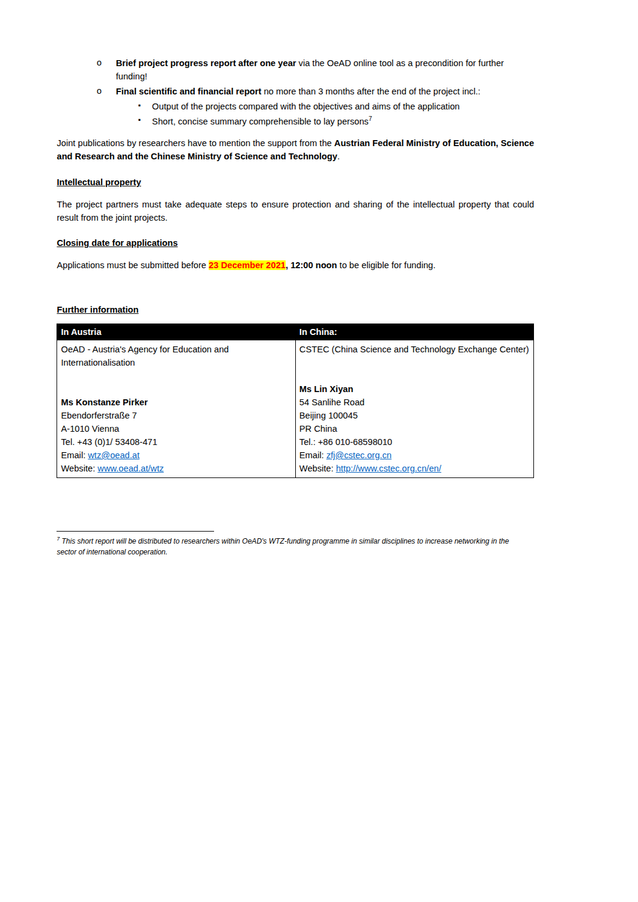Brief project progress report after one year via the OeAD online tool as a precondition for further funding!
Final scientific and financial report no more than 3 months after the end of the project incl.:
Output of the projects compared with the objectives and aims of the application
Short, concise summary comprehensible to lay persons7
Joint publications by researchers have to mention the support from the Austrian Federal Ministry of Education, Science and Research and the Chinese Ministry of Science and Technology.
Intellectual property
The project partners must take adequate steps to ensure protection and sharing of the intellectual property that could result from the joint projects.
Closing date for applications
Applications must be submitted before 23 December 2021, 12:00 noon to be eligible for funding.
Further information
| In Austria | In China: |
| --- | --- |
| OeAD - Austria's Agency for Education and Internationalisation Ms Konstanze Pirker Ebendorferstraße 7 A-1010 Vienna Tel. +43 (0)1/ 53408-471 Email: wtz@oead.at Website: www.oead.at/wtz | CSTEC (China Science and Technology Exchange Center) Ms Lin Xiyan 54 Sanlihe Road Beijing 100045 PR China Tel.: +86 010-68598010 Email: zfj@cstec.org.cn Website: http://www.cstec.org.cn/en/ |
7 This short report will be distributed to researchers within OeAD's WTZ-funding programme in similar disciplines to increase networking in the sector of international cooperation.